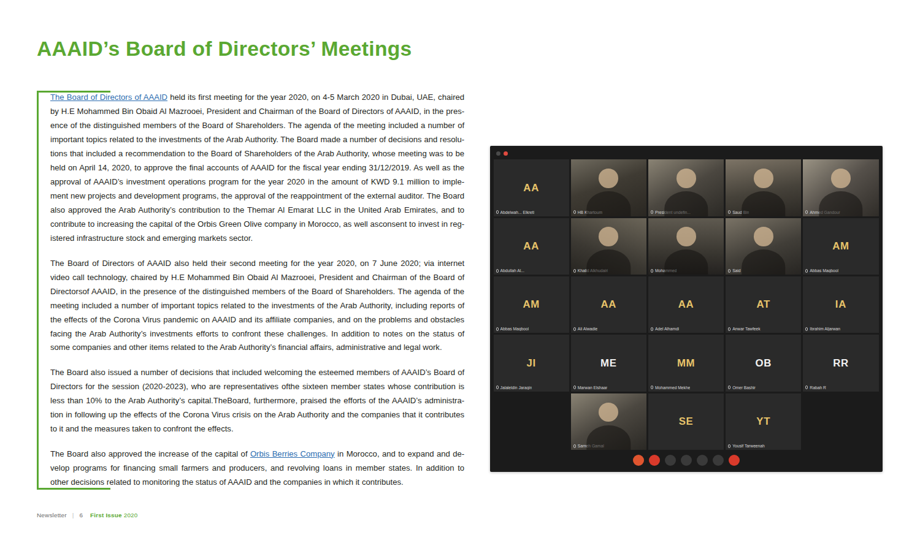AAAID’s Board of Directors’ Meetings
The Board of Directors of AAAID held its first meeting for the year 2020, on 4-5 March 2020 in Dubai, UAE, chaired by H.E Mohammed Bin Obaid Al Mazrooei, President and Chairman of the Board of Directors of AAAID, in the presence of the distinguished members of the Board of Shareholders. The agenda of the meeting included a number of important topics related to the investments of the Arab Authority. The Board made a number of decisions and resolutions that included a recommendation to the Board of Shareholders of the Arab Authority, whose meeting was to be held on April 14, 2020, to approve the final accounts of AAAID for the fiscal year ending 31/12/2019. As well as the approval of AAAID’s investment operations program for the year 2020 in the amount of KWD 9.1 million to implement new projects and development programs, the approval of the reappointment of the external auditor. The Board also approved the Arab Authority’s contribution to the Themar Al Emarat LLC in the United Arab Emirates, and to contribute to increasing the capital of the Orbis Green Olive company in Morocco, as well asconsent to invest in registered infrastructure stock and emerging markets sector.
The Board of Directors of AAAID also held their second meeting for the year 2020, on 7 June 2020; via internet video call technology, chaired by H.E Mohammed Bin Obaid Al Mazrooei, President and Chairman of the Board of Directorsof AAAID, in the presence of the distinguished members of the Board of Shareholders. The agenda of the meeting included a number of important topics related to the investments of the Arab Authority, including reports of the effects of the Corona Virus pandemic on AAAID and its affiliate companies, and on the problems and obstacles facing the Arab Authority’s investments efforts to confront these challenges. In addition to notes on the status of some companies and other items related to the Arab Authority’s financial affairs, administrative and legal work.
The Board also issued a number of decisions that included welcoming the esteemed members of AAAID’s Board of Directors for the session (2020-2023), who are representatives ofthe sixteen member states whose contribution is less than 10% to the Arab Authority’s capital.TheBoard, furthermore, praised the efforts of the AAAID’s administration in following up the effects of the Corona Virus crisis on the Arab Authority and the companies that it contributes to it and the measures taken to confront the effects.
The Board also approved the increase of the capital of Orbis Berries Company in Morocco, and to expand and develop programs for financing small farmers and producers, and revolving loans in member states. In addition to other decisions related to monitoring the status of AAAID and the companies in which it contributes.
AA Abdelwah... Elkreti
HB Khartoum
President undefin...
Saud Bin
Ahmed Gandour
AA Abdullah Al...
Khalid Alkhudairi
Mohammed
Said
AM Abbas Maqbool
AM Abbas Maqbool
AA Ali Alwadie
AA Adel Alhamdi
AT Anwar Tawfeek
IA Ibrahim Aljarwan
JI Jalaleldin Jaragin
ME Marwan Elshaar
MM Mohammed Mekhe
OB Omer Bashir
RR Rabah R
Sameh Gamal
SE
YT Yousif Tarweenah
Newsletter | 6 First Issue 2020